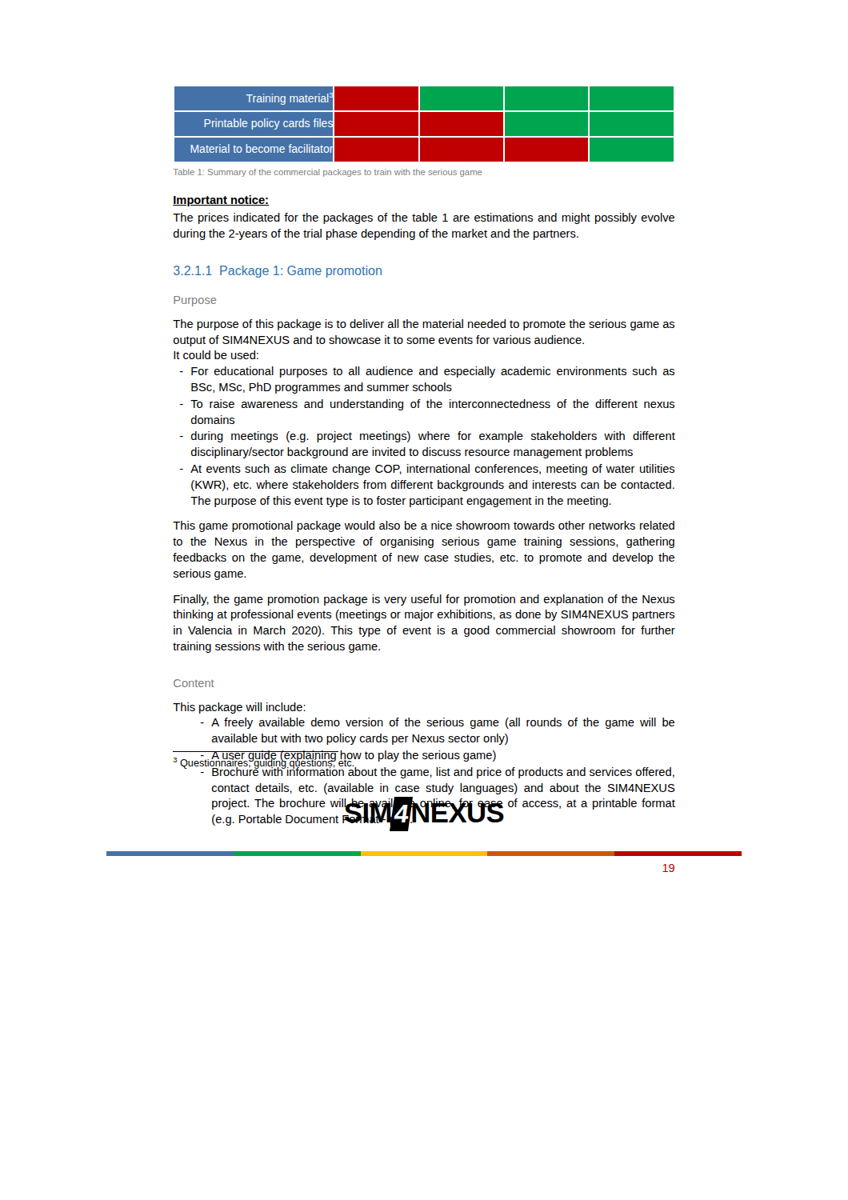| Training material 3 | | | | |
| Printable policy cards files | | | | |
| Material to become facilitator | | | | |
Table 1: Summary of the commercial packages to train with the serious game
Important notice:
The prices indicated for the packages of the table 1 are estimations and might possibly evolve during the 2-years of the trial phase depending of the market and the partners.
3.2.1.1 Package 1: Game promotion
Purpose
The purpose of this package is to deliver all the material needed to promote the serious game as output of SIM4NEXUS and to showcase it to some events for various audience.
It could be used:
For educational purposes to all audience and especially academic environments such as BSc, MSc, PhD programmes and summer schools
To raise awareness and understanding of the interconnectedness of the different nexus domains
during meetings (e.g. project meetings) where for example stakeholders with different disciplinary/sector background are invited to discuss resource management problems
At events such as climate change COP, international conferences, meeting of water utilities (KWR), etc. where stakeholders from different backgrounds and interests can be contacted. The purpose of this event type is to foster participant engagement in the meeting.
This game promotional package would also be a nice showroom towards other networks related to the Nexus in the perspective of organising serious game training sessions, gathering feedbacks on the game, development of new case studies, etc. to promote and develop the serious game.
Finally, the game promotion package is very useful for promotion and explanation of the Nexus thinking at professional events (meetings or major exhibitions, as done by SIM4NEXUS partners in Valencia in March 2020). This type of event is a good commercial showroom for further training sessions with the serious game.
Content
This package will include:
A freely available demo version of the serious game (all rounds of the game will be available but with two policy cards per Nexus sector only)
A user guide (explaining how to play the serious game)
Brochure with information about the game, list and price of products and services offered, contact details, etc. (available in case study languages) and about the SIM4NEXUS project. The brochure will be available online, for ease of access, at a printable format (e.g. Portable Document Format - pdf).
3 Questionnaires, guiding questions, etc.
SIM4 NEXUS
19